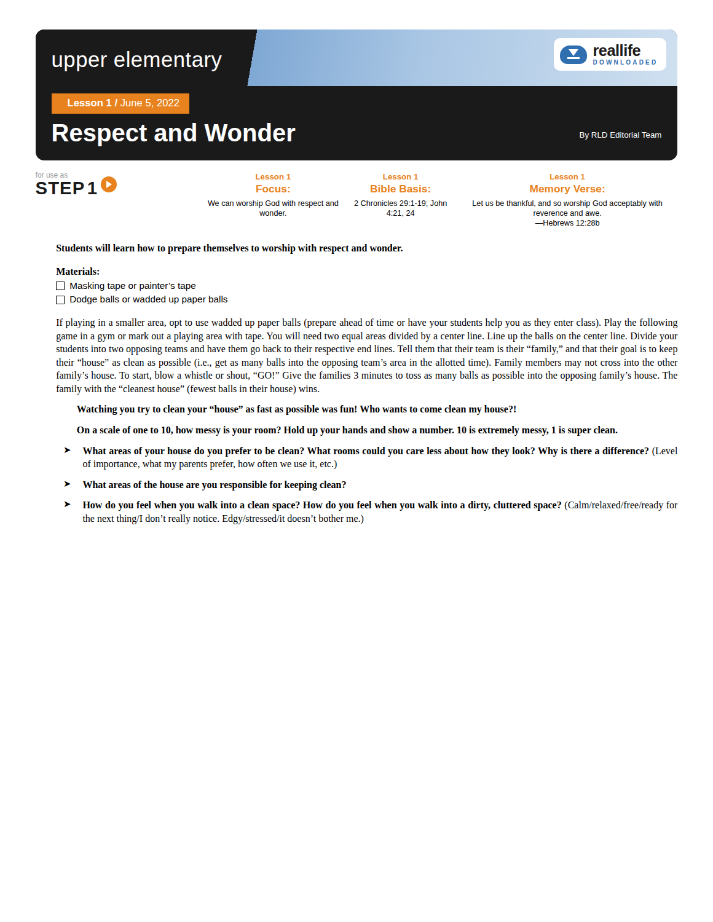upper elementary
reallife
DOWNLOADED
Lesson 1 / June 5, 2022
Respect and Wonder By RLD Editorial Team
for use as
STEP 1
Lesson 1
Focus:
We can worship God with respect and wonder.
Lesson 1
Bible Basis:
2 Chronicles 29:1-19; John 4:21, 24
Lesson 1
Memory Verse:
Let us be thankful, and so worship God acceptably with reverence and awe.
—Hebrews 12:28b
Students will learn how to prepare themselves to worship with respect and wonder.
Materials:
Masking tape or painter’s tape
Dodge balls or wadded up paper balls
If playing in a smaller area, opt to use wadded up paper balls (prepare ahead of time or have your students help you as they enter class). Play the following game in a gym or mark out a playing area with tape. You will need two equal areas divided by a center line. Line up the balls on the center line. Divide your students into two opposing teams and have them go back to their respective end lines. Tell them that their team is their “family,” and that their goal is to keep their “house” as clean as possible (i.e., get as many balls into the opposing team’s area in the allotted time). Family members may not cross into the other family’s house. To start, blow a whistle or shout, “GO!” Give the families 3 minutes to toss as many balls as possible into the opposing family’s house. The family with the “cleanest house” (fewest balls in their house) wins.
Watching you try to clean your “house” as fast as possible was fun! Who wants to come clean my house?!
On a scale of one to 10, how messy is your room? Hold up your hands and show a number. 10 is extremely messy, 1 is super clean.
What areas of your house do you prefer to be clean? What rooms could you care less about how they look? Why is there a difference? (Level of importance, what my parents prefer, how often we use it, etc.)
What areas of the house are you responsible for keeping clean?
How do you feel when you walk into a clean space? How do you feel when you walk into a dirty, cluttered space? (Calm/relaxed/free/ready for the next thing/I don’t really notice. Edgy/stressed/it doesn’t bother me.)